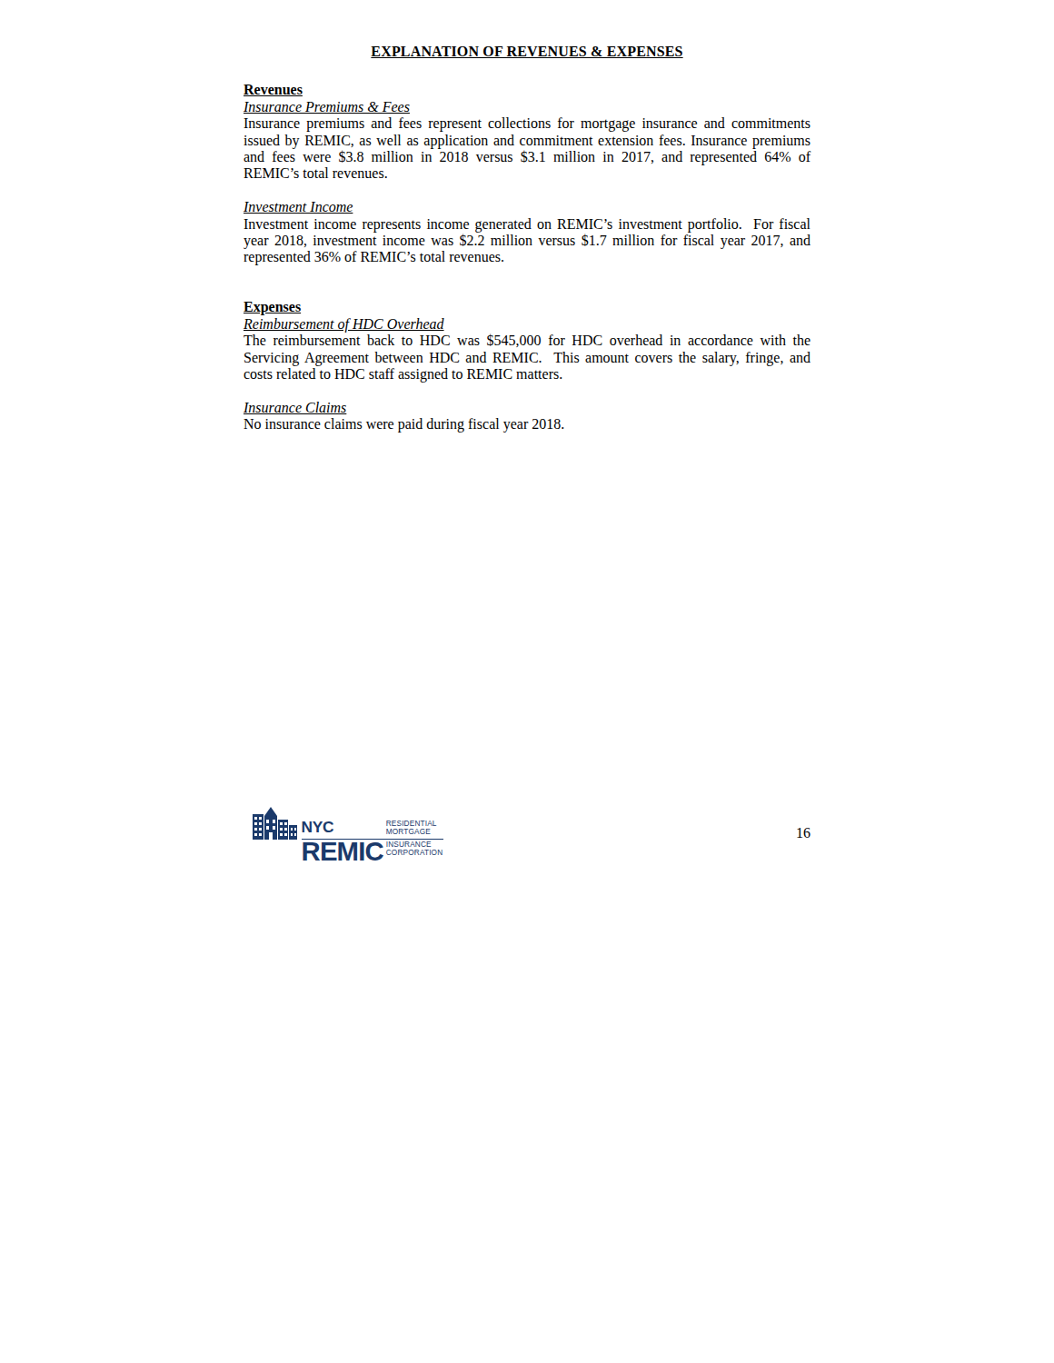EXPLANATION OF REVENUES & EXPENSES
Revenues
Insurance Premiums & Fees
Insurance premiums and fees represent collections for mortgage insurance and commitments issued by REMIC, as well as application and commitment extension fees. Insurance premiums and fees were $3.8 million in 2018 versus $3.1 million in 2017, and represented 64% of REMIC’s total revenues.
Investment Income
Investment income represents income generated on REMIC’s investment portfolio. For fiscal year 2018, investment income was $2.2 million versus $1.7 million for fiscal year 2017, and represented 36% of REMIC’s total revenues.
Expenses
Reimbursement of HDC Overhead
The reimbursement back to HDC was $545,000 for HDC overhead in accordance with the Servicing Agreement between HDC and REMIC. This amount covers the salary, fringe, and costs related to HDC staff assigned to REMIC matters.
Insurance Claims
No insurance claims were paid during fiscal year 2018.
| | NYC | RESIDENTIAL MORTGAGE |
| | REMIC | INSURANCE CORPORATION |
16